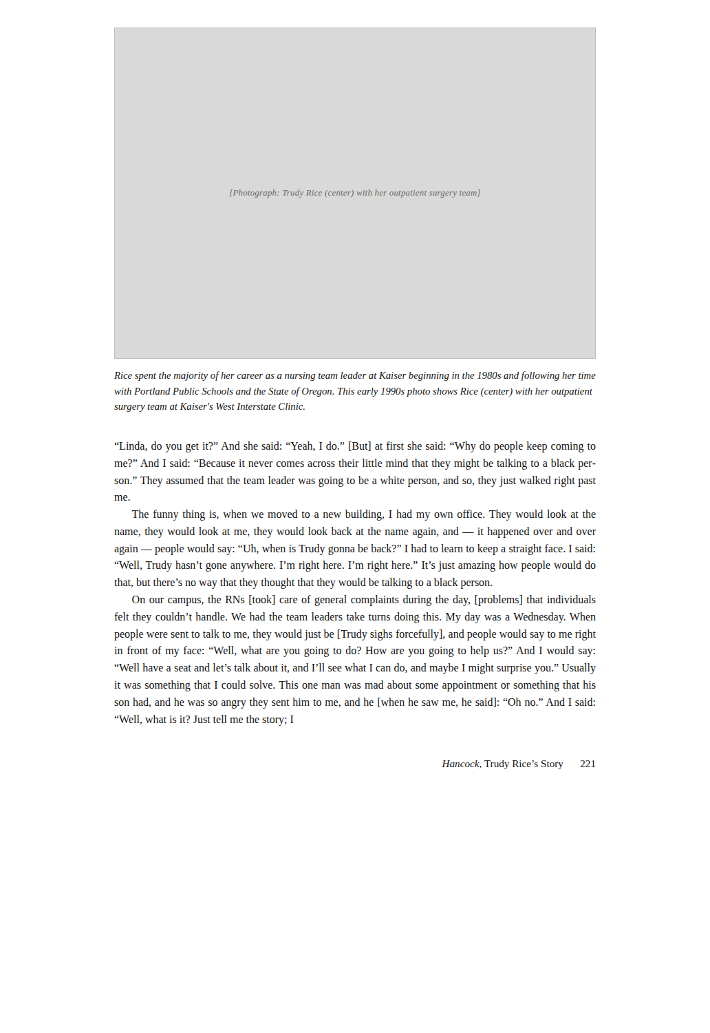[Photograph: Trudy Rice (center) with her outpatient surgery team]
Rice spent the majority of her career as a nursing team leader at Kaiser beginning in the 1980s and following her time with Portland Public Schools and the State of Oregon. This early 1990s photo shows Rice (center) with her outpatient surgery team at Kaiser's West Interstate Clinic.
“Linda, do you get it?” And she said: “Yeah, I do.” [But] at first she said: “Why do people keep coming to me?” And I said: “Because it never comes across their little mind that they might be talking to a black person.” They assumed that the team leader was going to be a white person, and so, they just walked right past me.
The funny thing is, when we moved to a new building, I had my own office. They would look at the name, they would look at me, they would look back at the name again, and — it happened over and over again — people would say: “Uh, when is Trudy gonna be back?” I had to learn to keep a straight face. I said: “Well, Trudy hasn’t gone anywhere. I’m right here. I’m right here.” It’s just amazing how people would do that, but there’s no way that they thought that they would be talking to a black person.
On our campus, the RNs [took] care of general complaints during the day, [problems] that individuals felt they couldn’t handle. We had the team leaders take turns doing this. My day was a Wednesday. When people were sent to talk to me, they would just be [Trudy sighs forcefully], and people would say to me right in front of my face: “Well, what are you going to do? How are you going to help us?” And I would say: “Well have a seat and let’s talk about it, and I’ll see what I can do, and maybe I might surprise you.” Usually it was something that I could solve. This one man was mad about some appointment or something that his son had, and he was so angry they sent him to me, and he [when he saw me, he said]: “Oh no.” And I said: “Well, what is it? Just tell me the story; I
Hancock, Trudy Rice’s Story221